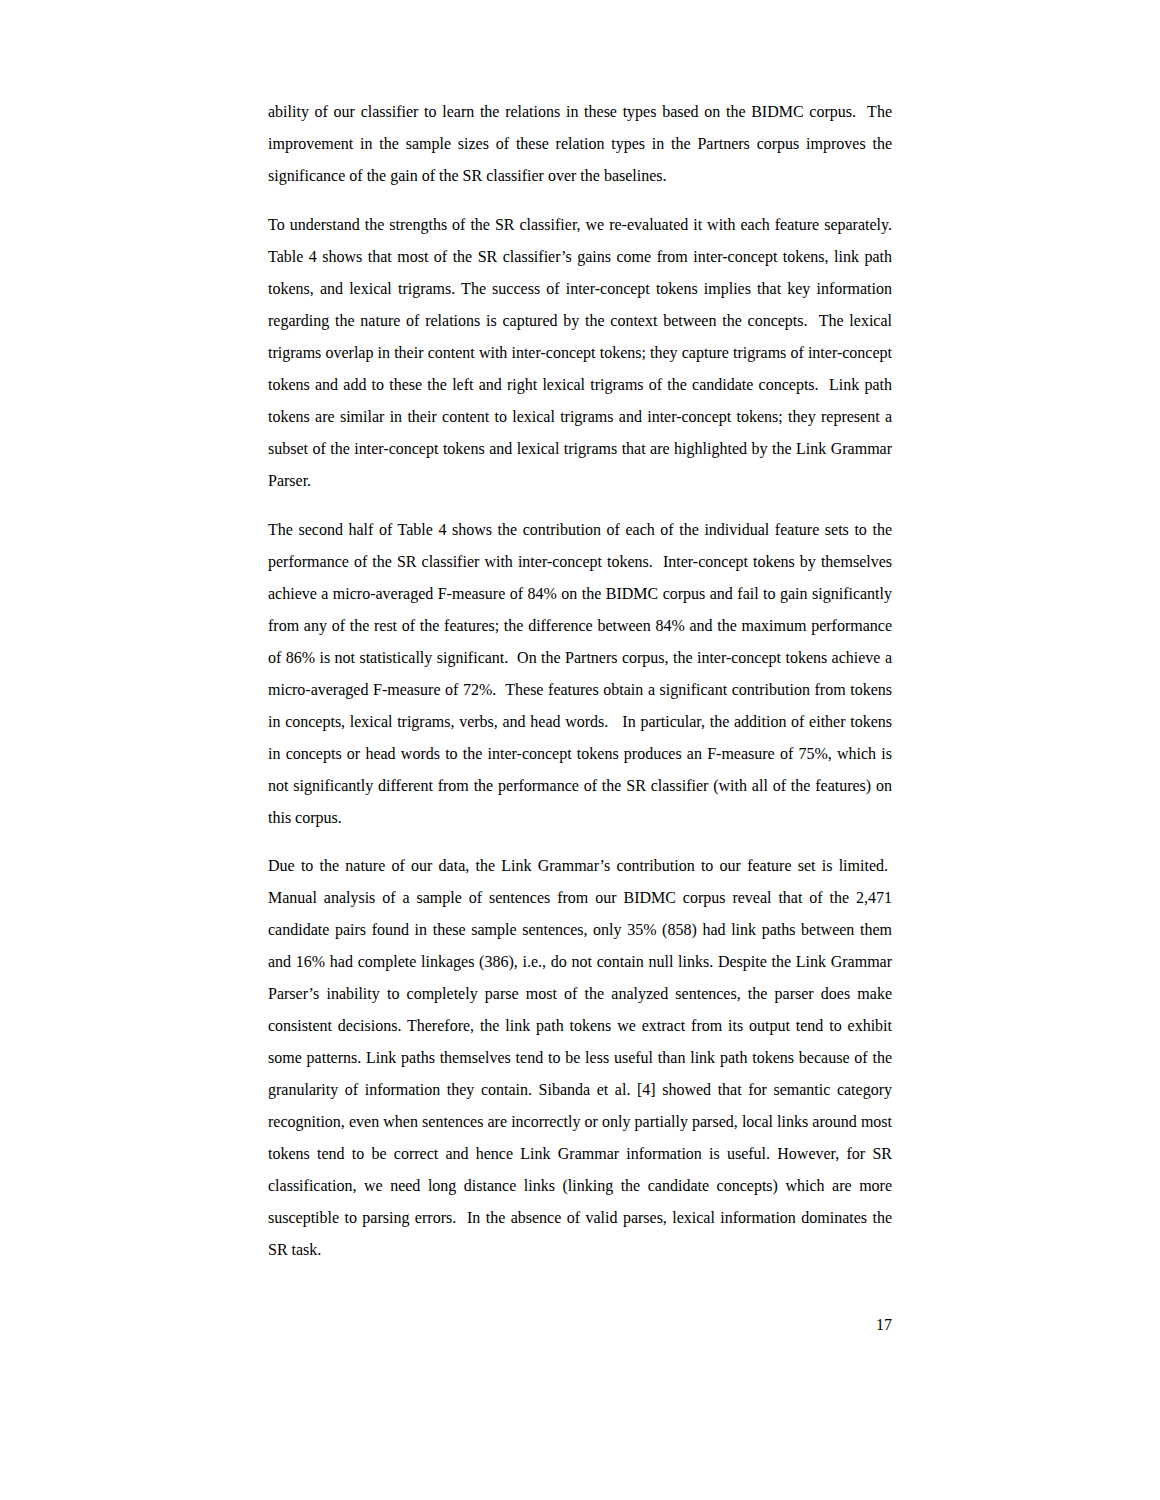ability of our classifier to learn the relations in these types based on the BIDMC corpus. The improvement in the sample sizes of these relation types in the Partners corpus improves the significance of the gain of the SR classifier over the baselines.
To understand the strengths of the SR classifier, we re-evaluated it with each feature separately. Table 4 shows that most of the SR classifier’s gains come from inter-concept tokens, link path tokens, and lexical trigrams. The success of inter-concept tokens implies that key information regarding the nature of relations is captured by the context between the concepts. The lexical trigrams overlap in their content with inter-concept tokens; they capture trigrams of inter-concept tokens and add to these the left and right lexical trigrams of the candidate concepts. Link path tokens are similar in their content to lexical trigrams and inter-concept tokens; they represent a subset of the inter-concept tokens and lexical trigrams that are highlighted by the Link Grammar Parser.
The second half of Table 4 shows the contribution of each of the individual feature sets to the performance of the SR classifier with inter-concept tokens. Inter-concept tokens by themselves achieve a micro-averaged F-measure of 84% on the BIDMC corpus and fail to gain significantly from any of the rest of the features; the difference between 84% and the maximum performance of 86% is not statistically significant. On the Partners corpus, the inter-concept tokens achieve a micro-averaged F-measure of 72%. These features obtain a significant contribution from tokens in concepts, lexical trigrams, verbs, and head words. In particular, the addition of either tokens in concepts or head words to the inter-concept tokens produces an F-measure of 75%, which is not significantly different from the performance of the SR classifier (with all of the features) on this corpus.
Due to the nature of our data, the Link Grammar’s contribution to our feature set is limited. Manual analysis of a sample of sentences from our BIDMC corpus reveal that of the 2,471 candidate pairs found in these sample sentences, only 35% (858) had link paths between them and 16% had complete linkages (386), i.e., do not contain null links. Despite the Link Grammar Parser’s inability to completely parse most of the analyzed sentences, the parser does make consistent decisions. Therefore, the link path tokens we extract from its output tend to exhibit some patterns. Link paths themselves tend to be less useful than link path tokens because of the granularity of information they contain. Sibanda et al. [4] showed that for semantic category recognition, even when sentences are incorrectly or only partially parsed, local links around most tokens tend to be correct and hence Link Grammar information is useful. However, for SR classification, we need long distance links (linking the candidate concepts) which are more susceptible to parsing errors. In the absence of valid parses, lexical information dominates the SR task.
17